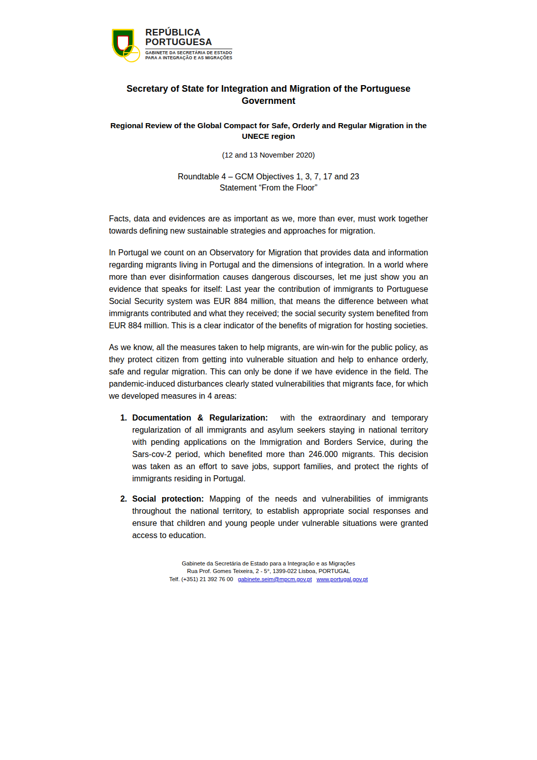REPÚBLICA
PORTUGUESA
Gabinete da Secretária de Estado
para a Integração e as Migrações
Secretary of State for Integration and Migration of the Portuguese Government
Regional Review of the Global Compact for Safe, Orderly and Regular Migration in the UNECE region
(12 and 13 November 2020)
Roundtable 4 – GCM Objectives 1, 3, 7, 17 and 23
Statement “From the Floor”
Facts, data and evidences are as important as we, more than ever, must work together towards defining new sustainable strategies and approaches for migration.
In Portugal we count on an Observatory for Migration that provides data and information regarding migrants living in Portugal and the dimensions of integration. In a world where more than ever disinformation causes dangerous discourses, let me just show you an evidence that speaks for itself: Last year the contribution of immigrants to Portuguese Social Security system was EUR 884 million, that means the difference between what immigrants contributed and what they received; the social security system benefited from EUR 884 million. This is a clear indicator of the benefits of migration for hosting societies.
As we know, all the measures taken to help migrants, are win-win for the public policy, as they protect citizen from getting into vulnerable situation and help to enhance orderly, safe and regular migration. This can only be done if we have evidence in the field. The pandemic-induced disturbances clearly stated vulnerabilities that migrants face, for which we developed measures in 4 areas:
Documentation & Regularization: with the extraordinary and temporary regularization of all immigrants and asylum seekers staying in national territory with pending applications on the Immigration and Borders Service, during the Sars-cov-2 period, which benefited more than 246.000 migrants. This decision was taken as an effort to save jobs, support families, and protect the rights of immigrants residing in Portugal.
Social protection: Mapping of the needs and vulnerabilities of immigrants throughout the national territory, to establish appropriate social responses and ensure that children and young people under vulnerable situations were granted access to education.
Gabinete da Secretária de Estado para a Integração e as Migrações
Rua Prof. Gomes Teixeira, 2 - 5°, 1399-022 Lisboa, PORTUGAL
Telf. (+351) 21 392 76 00 gabinete.seim@mpcm.gov.pt www.portugal.gov.pt